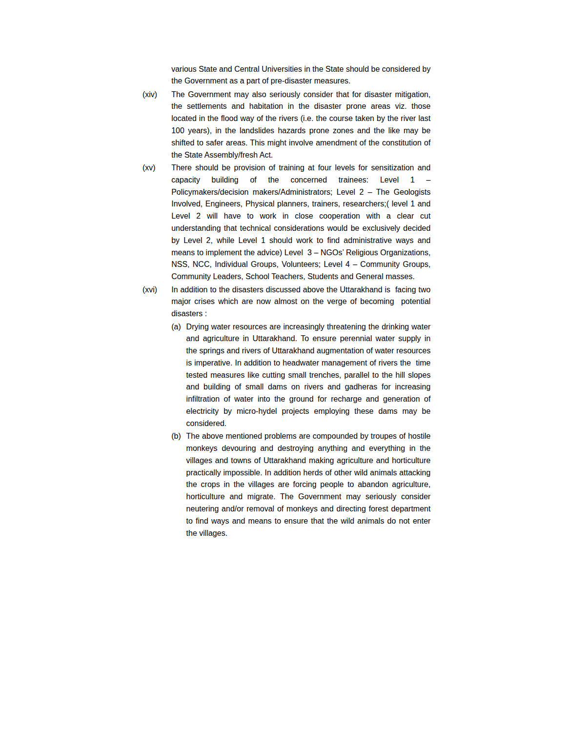various State and Central Universities in the State should be considered by the Government as a part of pre-disaster measures.
(xiv) The Government may also seriously consider that for disaster mitigation, the settlements and habitation in the disaster prone areas viz. those located in the flood way of the rivers (i.e. the course taken by the river last 100 years), in the landslides hazards prone zones and the like may be shifted to safer areas. This might involve amendment of the constitution of the State Assembly/fresh Act.
(xv) There should be provision of training at four levels for sensitization and capacity building of the concerned trainees: Level 1 – Policymakers/decision makers/Administrators; Level 2 – The Geologists Involved, Engineers, Physical planners, trainers, researchers;( level 1 and Level 2 will have to work in close cooperation with a clear cut understanding that technical considerations would be exclusively decided by Level 2, while Level 1 should work to find administrative ways and means to implement the advice) Level 3 – NGOs’ Religious Organizations, NSS, NCC, Individual Groups, Volunteers; Level 4 – Community Groups, Community Leaders, School Teachers, Students and General masses.
(xvi) In addition to the disasters discussed above the Uttarakhand is facing two major crises which are now almost on the verge of becoming potential disasters :
(a) Drying water resources are increasingly threatening the drinking water and agriculture in Uttarakhand. To ensure perennial water supply in the springs and rivers of Uttarakhand augmentation of water resources is imperative. In addition to headwater management of rivers the time tested measures like cutting small trenches, parallel to the hill slopes and building of small dams on rivers and gadheras for increasing infiltration of water into the ground for recharge and generation of electricity by micro-hydel projects employing these dams may be considered.
(b) The above mentioned problems are compounded by troupes of hostile monkeys devouring and destroying anything and everything in the villages and towns of Uttarakhand making agriculture and horticulture practically impossible. In addition herds of other wild animals attacking the crops in the villages are forcing people to abandon agriculture, horticulture and migrate. The Government may seriously consider neutering and/or removal of monkeys and directing forest department to find ways and means to ensure that the wild animals do not enter the villages.